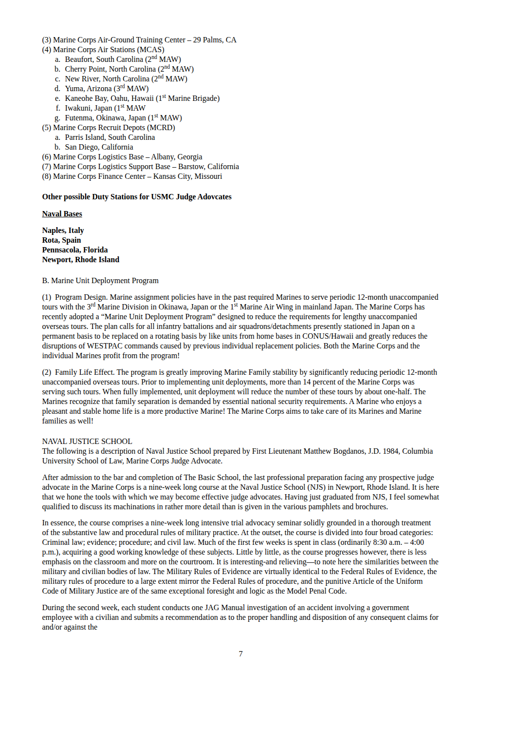(3) Marine Corps Air-Ground Training Center – 29 Palms, CA
(4) Marine Corps Air Stations (MCAS)
Beaufort, South Carolina (2nd MAW)
Cherry Point, North Carolina (2nd MAW)
New River, North Carolina (2nd MAW)
Yuma, Arizona (3rd MAW)
Kaneohe Bay, Oahu, Hawaii (1st Marine Brigade)
Iwakuni, Japan (1st MAW
Futenma, Okinawa, Japan (1st MAW)
(5) Marine Corps Recruit Depots (MCRD)
Parris Island, South Carolina
San Diego, California
(6) Marine Corps Logistics Base – Albany, Georgia
(7) Marine Corps Logistics Support Base – Barstow, California
(8) Marine Corps Finance Center – Kansas City, Missouri
Other possible Duty Stations for USMC Judge Adovcates
Naval Bases
Naples, Italy
Rota, Spain
Pennsacola, Florida
Newport, Rhode Island
B. Marine Unit Deployment Program
(1) Program Design. Marine assignment policies have in the past required Marines to serve periodic 12-month unaccompanied tours with the 3rd Marine Division in Okinawa, Japan or the 1st Marine Air Wing in mainland Japan. The Marine Corps has recently adopted a “Marine Unit Deployment Program” designed to reduce the requirements for lengthy unaccompanied overseas tours. The plan calls for all infantry battalions and air squadrons/detachments presently stationed in Japan on a permanent basis to be replaced on a rotating basis by like units from home bases in CONUS/Hawaii and greatly reduces the disruptions of WESTPAC commands caused by previous individual replacement policies. Both the Marine Corps and the individual Marines profit from the program!
(2) Family Life Effect. The program is greatly improving Marine Family stability by significantly reducing periodic 12-month unaccompanied overseas tours. Prior to implementing unit deployments, more than 14 percent of the Marine Corps was serving such tours. When fully implemented, unit deployment will reduce the number of these tours by about one-half. The Marines recognize that family separation is demanded by essential national security requirements. A Marine who enjoys a pleasant and stable home life is a more productive Marine! The Marine Corps aims to take care of its Marines and Marine families as well!
NAVAL JUSTICE SCHOOL
The following is a description of Naval Justice School prepared by First Lieutenant Matthew Bogdanos, J.D. 1984, Columbia University School of Law, Marine Corps Judge Advocate.
After admission to the bar and completion of The Basic School, the last professional preparation facing any prospective judge advocate in the Marine Corps is a nine-week long course at the Naval Justice School (NJS) in Newport, Rhode Island. It is here that we hone the tools with which we may become effective judge advocates. Having just graduated from NJS, I feel somewhat qualified to discuss its machinations in rather more detail than is given in the various pamphlets and brochures.
In essence, the course comprises a nine-week long intensive trial advocacy seminar solidly grounded in a thorough treatment of the substantive law and procedural rules of military practice. At the outset, the course is divided into four broad categories: Criminal law; evidence; procedure; and civil law. Much of the first few weeks is spent in class (ordinarily 8:30 a.m. – 4:00 p.m.), acquiring a good working knowledge of these subjects. Little by little, as the course progresses however, there is less emphasis on the classroom and more on the courtroom. It is interesting-and relieving—to note here the similarities between the military and civilian bodies of law. The Military Rules of Evidence are virtually identical to the Federal Rules of Evidence, the military rules of procedure to a large extent mirror the Federal Rules of procedure, and the punitive Article of the Uniform Code of Military Justice are of the same exceptional foresight and logic as the Model Penal Code.
During the second week, each student conducts one JAG Manual investigation of an accident involving a government employee with a civilian and submits a recommendation as to the proper handling and disposition of any consequent claims for and/or against the
7